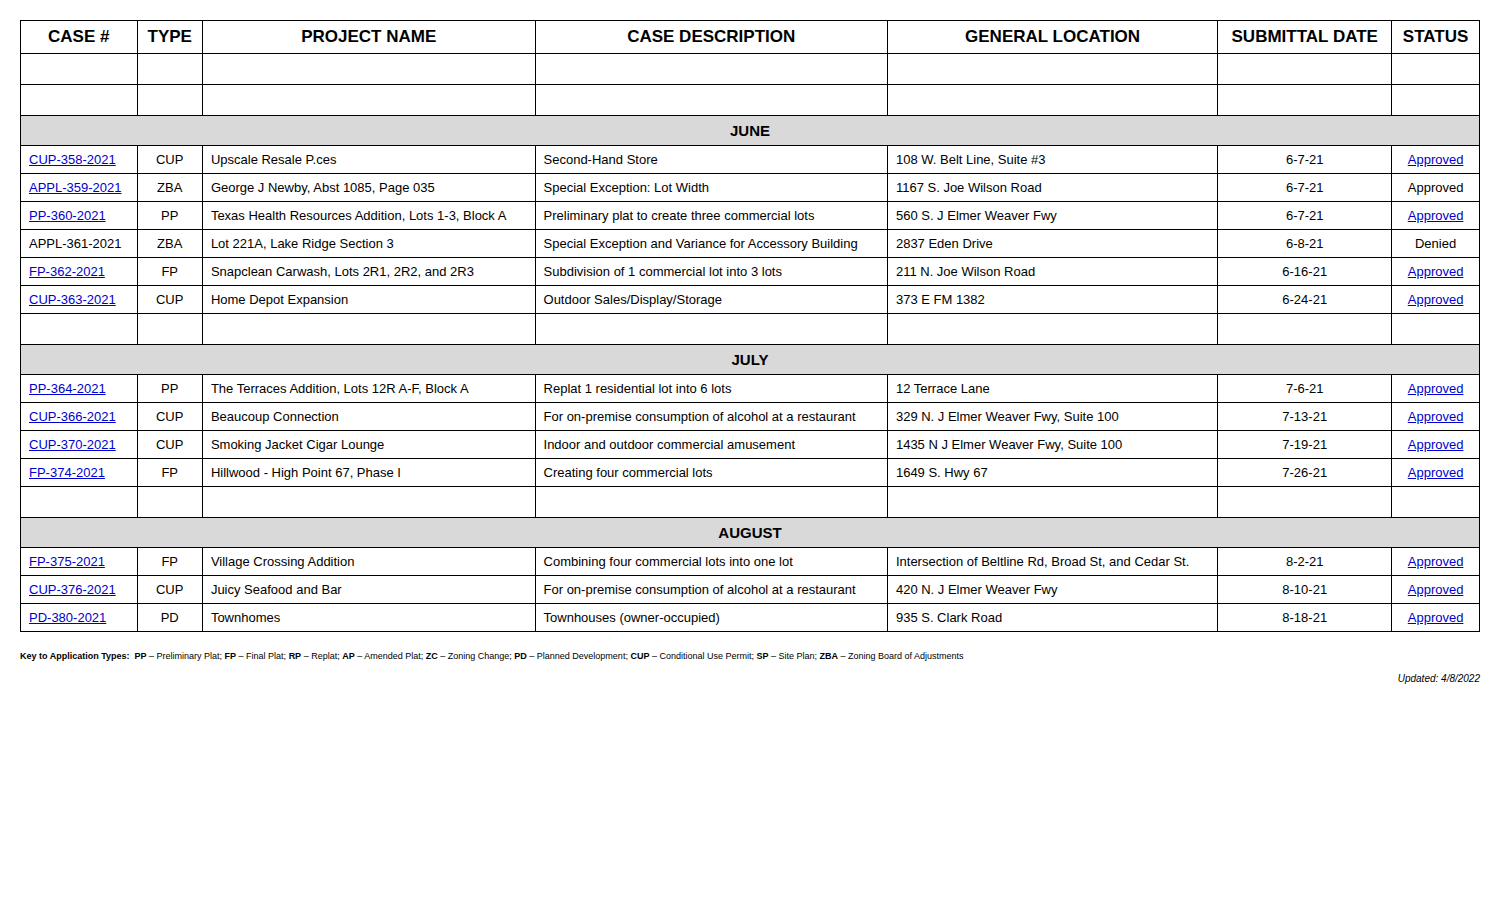| CASE # | TYPE | PROJECT NAME | CASE DESCRIPTION | GENERAL LOCATION | SUBMITTAL DATE | STATUS |
| --- | --- | --- | --- | --- | --- | --- |
| JUNE |
| CUP-358-2021 | CUP | Upscale Resale P.ces | Second-Hand Store | 108 W. Belt Line, Suite #3 | 6-7-21 | Approved |
| APPL-359-2021 | ZBA | George J Newby, Abst 1085, Page 035 | Special Exception: Lot Width | 1167 S. Joe Wilson Road | 6-7-21 | Approved |
| PP-360-2021 | PP | Texas Health Resources Addition, Lots 1-3, Block A | Preliminary plat to create three commercial lots | 560 S. J Elmer Weaver Fwy | 6-7-21 | Approved |
| APPL-361-2021 | ZBA | Lot 221A, Lake Ridge Section 3 | Special Exception and Variance for Accessory Building | 2837 Eden Drive | 6-8-21 | Denied |
| FP-362-2021 | FP | Snapclean Carwash, Lots 2R1, 2R2, and 2R3 | Subdivision of 1 commercial lot into 3 lots | 211 N. Joe Wilson Road | 6-16-21 | Approved |
| CUP-363-2021 | CUP | Home Depot Expansion | Outdoor Sales/Display/Storage | 373 E FM 1382 | 6-24-21 | Approved |
| JULY |
| PP-364-2021 | PP | The Terraces Addition, Lots 12R A-F, Block A | Replat 1 residential lot into 6 lots | 12 Terrace Lane | 7-6-21 | Approved |
| CUP-366-2021 | CUP | Beaucoup Connection | For on-premise consumption of alcohol at a restaurant | 329 N. J Elmer Weaver Fwy, Suite 100 | 7-13-21 | Approved |
| CUP-370-2021 | CUP | Smoking Jacket Cigar Lounge | Indoor and outdoor commercial amusement | 1435 N J Elmer Weaver Fwy, Suite 100 | 7-19-21 | Approved |
| FP-374-2021 | FP | Hillwood - High Point 67, Phase I | Creating four commercial lots | 1649 S. Hwy 67 | 7-26-21 | Approved |
| AUGUST |
| FP-375-2021 | FP | Village Crossing Addition | Combining four commercial lots into one lot | Intersection of Beltline Rd, Broad St, and Cedar St. | 8-2-21 | Approved |
| CUP-376-2021 | CUP | Juicy Seafood and Bar | For on-premise consumption of alcohol at a restaurant | 420 N. J Elmer Weaver Fwy | 8-10-21 | Approved |
| PD-380-2021 | PD | Townhomes | Townhouses (owner-occupied) | 935 S. Clark Road | 8-18-21 | Approved |
Key to Application Types: PP – Preliminary Plat; FP – Final Plat; RP – Replat; AP – Amended Plat; ZC – Zoning Change; PD – Planned Development; CUP – Conditional Use Permit; SP – Site Plan; ZBA – Zoning Board of Adjustments
Updated: 4/8/2022